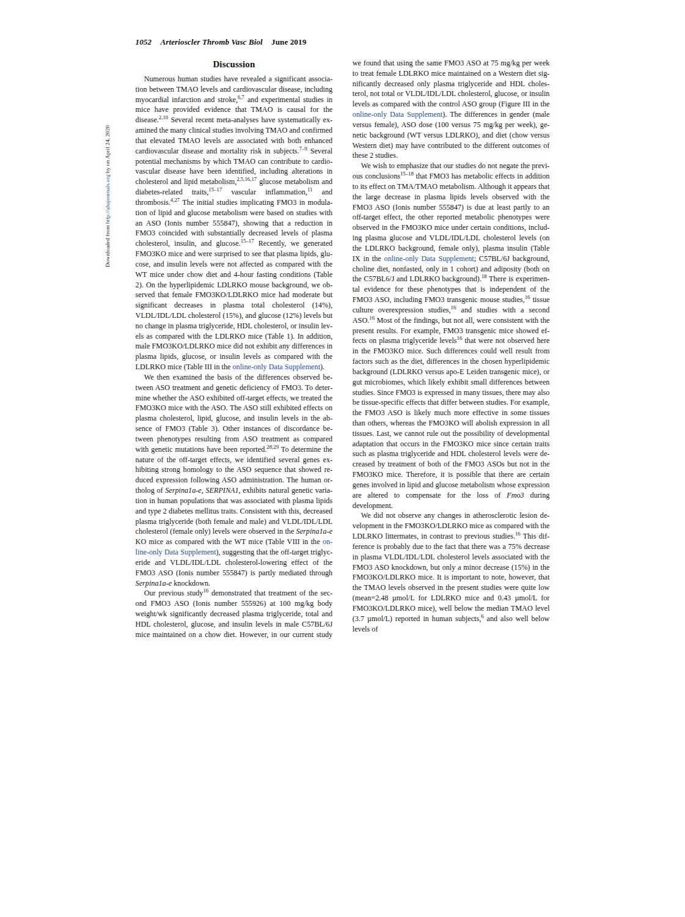1052 Arterioscler Thromb Vasc Biol June 2019
Downloaded from http://ahajournals.org by on April 24, 2020
Discussion
Numerous human studies have revealed a significant association between TMAO levels and cardiovascular disease, including myocardial infarction and stroke,6,7 and experimental studies in mice have provided evidence that TMAO is causal for the disease.2,10 Several recent meta-analyses have systematically examined the many clinical studies involving TMAO and confirmed that elevated TMAO levels are associated with both enhanced cardiovascular disease and mortality risk in subjects.7–9 Several potential mechanisms by which TMAO can contribute to cardiovascular disease have been identified, including alterations in cholesterol and lipid metabolism,2,5,16,17 glucose metabolism and diabetes-related traits,15–17 vascular inflammation,11 and thrombosis.4,27 The initial studies implicating FMO3 in modulation of lipid and glucose metabolism were based on studies with an ASO (Ionis number 555847), showing that a reduction in FMO3 coincided with substantially decreased levels of plasma cholesterol, insulin, and glucose.15–17 Recently, we generated FMO3KO mice and were surprised to see that plasma lipids, glucose, and insulin levels were not affected as compared with the WT mice under chow diet and 4-hour fasting conditions (Table 2). On the hyperlipidemic LDLRKO mouse background, we observed that female FMO3KO/LDLRKO mice had moderate but significant decreases in plasma total cholesterol (14%), VLDL/IDL/LDL cholesterol (15%), and glucose (12%) levels but no change in plasma triglyceride, HDL cholesterol, or insulin levels as compared with the LDLRKO mice (Table 1). In addition, male FMO3KO/LDLRKO mice did not exhibit any differences in plasma lipids, glucose, or insulin levels as compared with the LDLRKO mice (Table III in the online-only Data Supplement).
We then examined the basis of the differences observed between ASO treatment and genetic deficiency of FMO3. To determine whether the ASO exhibited off-target effects, we treated the FMO3KO mice with the ASO. The ASO still exhibited effects on plasma cholesterol, lipid, glucose, and insulin levels in the absence of FMO3 (Table 3). Other instances of discordance between phenotypes resulting from ASO treatment as compared with genetic mutations have been reported.28,29 To determine the nature of the off-target effects, we identified several genes exhibiting strong homology to the ASO sequence that showed reduced expression following ASO administration. The human ortholog of Serpina1a-e, SERPINA1, exhibits natural genetic variation in human populations that was associated with plasma lipids and type 2 diabetes mellitus traits. Consistent with this, decreased plasma triglyceride (both female and male) and VLDL/IDL/LDL cholesterol (female only) levels were observed in the Serpina1a-e KO mice as compared with the WT mice (Table VIII in the online-only Data Supplement), suggesting that the off-target triglyceride and VLDL/IDL/LDL cholesterol-lowering effect of the FMO3 ASO (Ionis number 555847) is partly mediated through Serpina1a-e knockdown.
Our previous study16 demonstrated that treatment of the second FMO3 ASO (Ionis number 555926) at 100 mg/kg body weight/wk significantly decreased plasma triglyceride, total and HDL cholesterol, glucose, and insulin levels in male C57BL/6J mice maintained on a chow diet. However, in our current study we found that using the same FMO3 ASO at 75 mg/kg per week to treat female LDLRKO mice maintained on a Western diet significantly decreased only plasma triglyceride and HDL cholesterol, not total or VLDL/IDL/LDL cholesterol, glucose, or insulin levels as compared with the control ASO group (Figure III in the online-only Data Supplement). The differences in gender (male versus female), ASO dose (100 versus 75 mg/kg per week), genetic background (WT versus LDLRKO), and diet (chow versus Western diet) may have contributed to the different outcomes of these 2 studies.
We wish to emphasize that our studies do not negate the previous conclusions15–18 that FMO3 has metabolic effects in addition to its effect on TMA/TMAO metabolism. Although it appears that the large decrease in plasma lipids levels observed with the FMO3 ASO (Ionis number 555847) is due at least partly to an off-target effect, the other reported metabolic phenotypes were observed in the FMO3KO mice under certain conditions, including plasma glucose and VLDL/IDL/LDL cholesterol levels (on the LDLRKO background, female only), plasma insulin (Table IX in the online-only Data Supplement; C57BL/6J background, choline diet, nonfasted, only in 1 cohort) and adiposity (both on the C57BL6/J and LDLRKO background).18 There is experimental evidence for these phenotypes that is independent of the FMO3 ASO, including FMO3 transgenic mouse studies,16 tissue culture overexpression studies,16 and studies with a second ASO.16 Most of the findings, but not all, were consistent with the present results. For example, FMO3 transgenic mice showed effects on plasma triglyceride levels16 that were not observed here in the FMO3KO mice. Such differences could well result from factors such as the diet, differences in the chosen hyperlipidemic background (LDLRKO versus apo-E Leiden transgenic mice), or gut microbiomes, which likely exhibit small differences between studies. Since FMO3 is expressed in many tissues, there may also be tissue-specific effects that differ between studies. For example, the FMO3 ASO is likely much more effective in some tissues than others, whereas the FMO3KO will abolish expression in all tissues. Last, we cannot rule out the possibility of developmental adaptation that occurs in the FMO3KO mice since certain traits such as plasma triglyceride and HDL cholesterol levels were decreased by treatment of both of the FMO3 ASOs but not in the FMO3KO mice. Therefore, it is possible that there are certain genes involved in lipid and glucose metabolism whose expression are altered to compensate for the loss of Fmo3 during development.
We did not observe any changes in atherosclerotic lesion development in the FMO3KO/LDLRKO mice as compared with the LDLRKO littermates, in contrast to previous studies.16 This difference is probably due to the fact that there was a 75% decrease in plasma VLDL/IDL/LDL cholesterol levels associated with the FMO3 ASO knockdown, but only a minor decrease (15%) in the FMO3KO/LDLRKO mice. It is important to note, however, that the TMAO levels observed in the present studies were quite low (mean=2.48 µmol/L for LDLRKO mice and 0.43 µmol/L for FMO3KO/LDLRKO mice), well below the median TMAO level (3.7 µmol/L) reported in human subjects,6 and also well below levels of